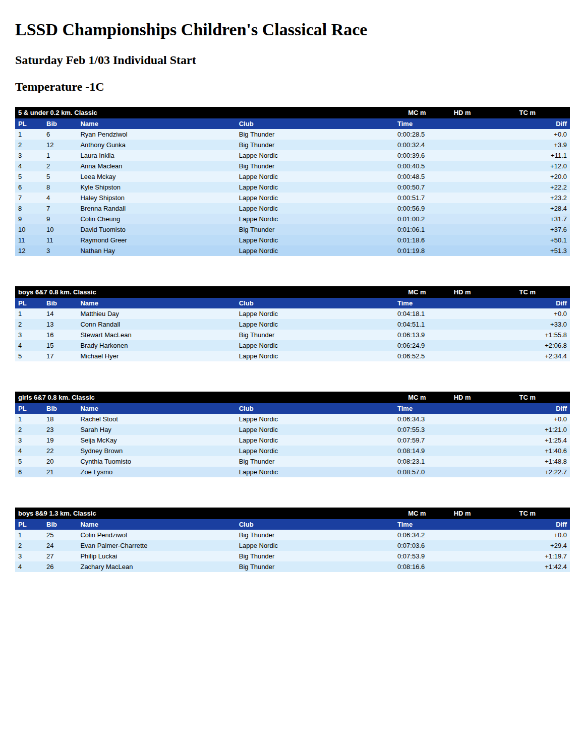LSSD Championships Children's Classical Race
Saturday Feb 1/03 Individual Start
Temperature -1C
| 5 & under 0.2 km. Classic | MC m | HD m | TC m |
| PL | Bib | Name | Club | Time | Diff |
| 1 | 6 | Ryan Pendziwol | Big Thunder | 0:00:28.5 | +0.0 |
| 2 | 12 | Anthony Gunka | Big Thunder | 0:00:32.4 | +3.9 |
| 3 | 1 | Laura Inkila | Lappe Nordic | 0:00:39.6 | +11.1 |
| 4 | 2 | Anna Maclean | Big Thunder | 0:00:40.5 | +12.0 |
| 5 | 5 | Leea Mckay | Lappe Nordic | 0:00:48.5 | +20.0 |
| 6 | 8 | Kyle Shipston | Lappe Nordic | 0:00:50.7 | +22.2 |
| 7 | 4 | Haley Shipston | Lappe Nordic | 0:00:51.7 | +23.2 |
| 8 | 7 | Brenna Randall | Lappe Nordic | 0:00:56.9 | +28.4 |
| 9 | 9 | Colin Cheung | Lappe Nordic | 0:01:00.2 | +31.7 |
| 10 | 10 | David Tuomisto | Big Thunder | 0:01:06.1 | +37.6 |
| 11 | 11 | Raymond Greer | Lappe Nordic | 0:01:18.6 | +50.1 |
| 12 | 3 | Nathan Hay | Lappe Nordic | 0:01:19.8 | +51.3 |
| boys 6&7 0.8 km. Classic | MC m | HD m | TC m |
| PL | Bib | Name | Club | Time | Diff |
| 1 | 14 | Matthieu Day | Lappe Nordic | 0:04:18.1 | +0.0 |
| 2 | 13 | Conn Randall | Lappe Nordic | 0:04:51.1 | +33.0 |
| 3 | 16 | Stewart MacLean | Big Thunder | 0:06:13.9 | +1:55.8 |
| 4 | 15 | Brady Harkonen | Lappe Nordic | 0:06:24.9 | +2:06.8 |
| 5 | 17 | Michael Hyer | Lappe Nordic | 0:06:52.5 | +2:34.4 |
| girls 6&7 0.8 km. Classic | MC m | HD m | TC m |
| PL | Bib | Name | Club | Time | Diff |
| 1 | 18 | Rachel Stoot | Lappe Nordic | 0:06:34.3 | +0.0 |
| 2 | 23 | Sarah Hay | Lappe Nordic | 0:07:55.3 | +1:21.0 |
| 3 | 19 | Seija McKay | Lappe Nordic | 0:07:59.7 | +1:25.4 |
| 4 | 22 | Sydney Brown | Lappe Nordic | 0:08:14.9 | +1:40.6 |
| 5 | 20 | Cynthia Tuomisto | Big Thunder | 0:08:23.1 | +1:48.8 |
| 6 | 21 | Zoe Lysmo | Lappe Nordic | 0:08:57.0 | +2:22.7 |
| boys 8&9 1.3 km. Classic | MC m | HD m | TC m |
| PL | Bib | Name | Club | Time | Diff |
| 1 | 25 | Colin Pendziwol | Big Thunder | 0:06:34.2 | +0.0 |
| 2 | 24 | Evan Palmer-Charrette | Lappe Nordic | 0:07:03.6 | +29.4 |
| 3 | 27 | Philip Luckai | Big Thunder | 0:07:53.9 | +1:19.7 |
| 4 | 26 | Zachary MacLean | Big Thunder | 0:08:16.6 | +1:42.4 |